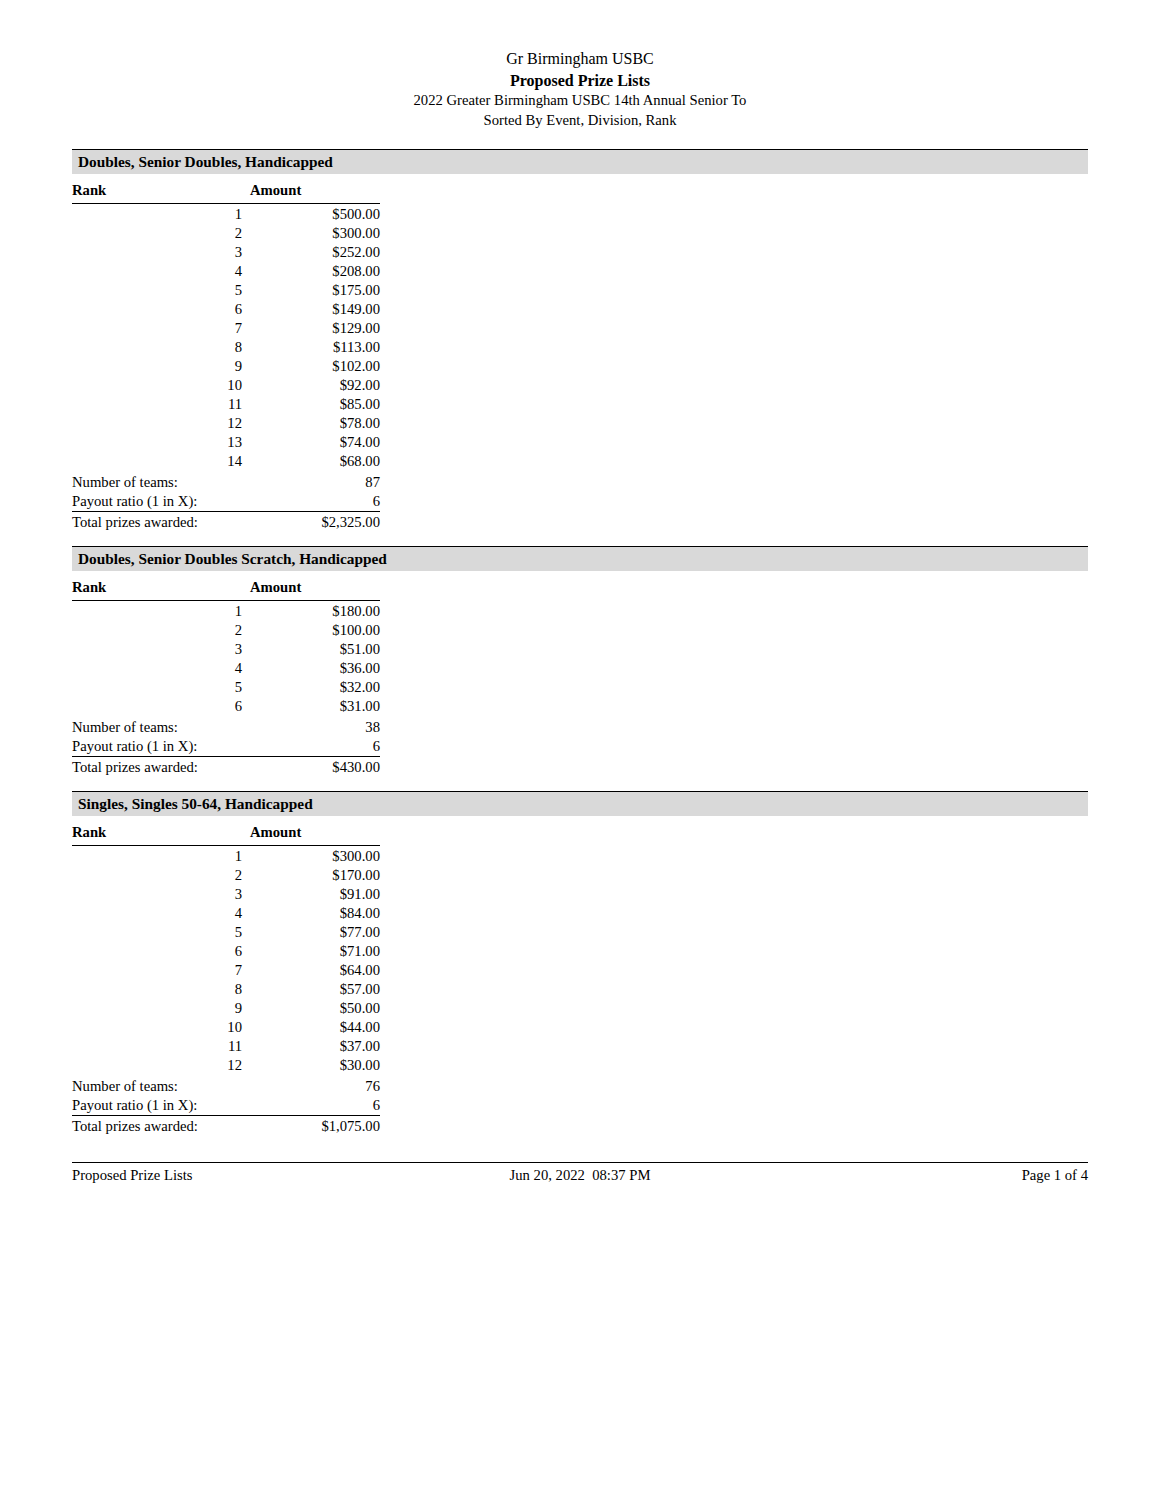Gr Birmingham USBC
Proposed Prize Lists
2022 Greater Birmingham USBC 14th Annual Senior To
Sorted By Event, Division, Rank
Doubles, Senior Doubles, Handicapped
| Rank | Amount |
| --- | --- |
| 1 | $500.00 |
| 2 | $300.00 |
| 3 | $252.00 |
| 4 | $208.00 |
| 5 | $175.00 |
| 6 | $149.00 |
| 7 | $129.00 |
| 8 | $113.00 |
| 9 | $102.00 |
| 10 | $92.00 |
| 11 | $85.00 |
| 12 | $78.00 |
| 13 | $74.00 |
| 14 | $68.00 |
| Number of teams: | 87 |
| Payout ratio (1 in X): | 6 |
| Total prizes awarded: | $2,325.00 |
Doubles, Senior Doubles Scratch, Handicapped
| Rank | Amount |
| --- | --- |
| 1 | $180.00 |
| 2 | $100.00 |
| 3 | $51.00 |
| 4 | $36.00 |
| 5 | $32.00 |
| 6 | $31.00 |
| Number of teams: | 38 |
| Payout ratio (1 in X): | 6 |
| Total prizes awarded: | $430.00 |
Singles, Singles 50-64, Handicapped
| Rank | Amount |
| --- | --- |
| 1 | $300.00 |
| 2 | $170.00 |
| 3 | $91.00 |
| 4 | $84.00 |
| 5 | $77.00 |
| 6 | $71.00 |
| 7 | $64.00 |
| 8 | $57.00 |
| 9 | $50.00 |
| 10 | $44.00 |
| 11 | $37.00 |
| 12 | $30.00 |
| Number of teams: | 76 |
| Payout ratio (1 in X): | 6 |
| Total prizes awarded: | $1,075.00 |
Proposed Prize Lists
Jun 20, 2022 08:37 PM
Page 1 of 4